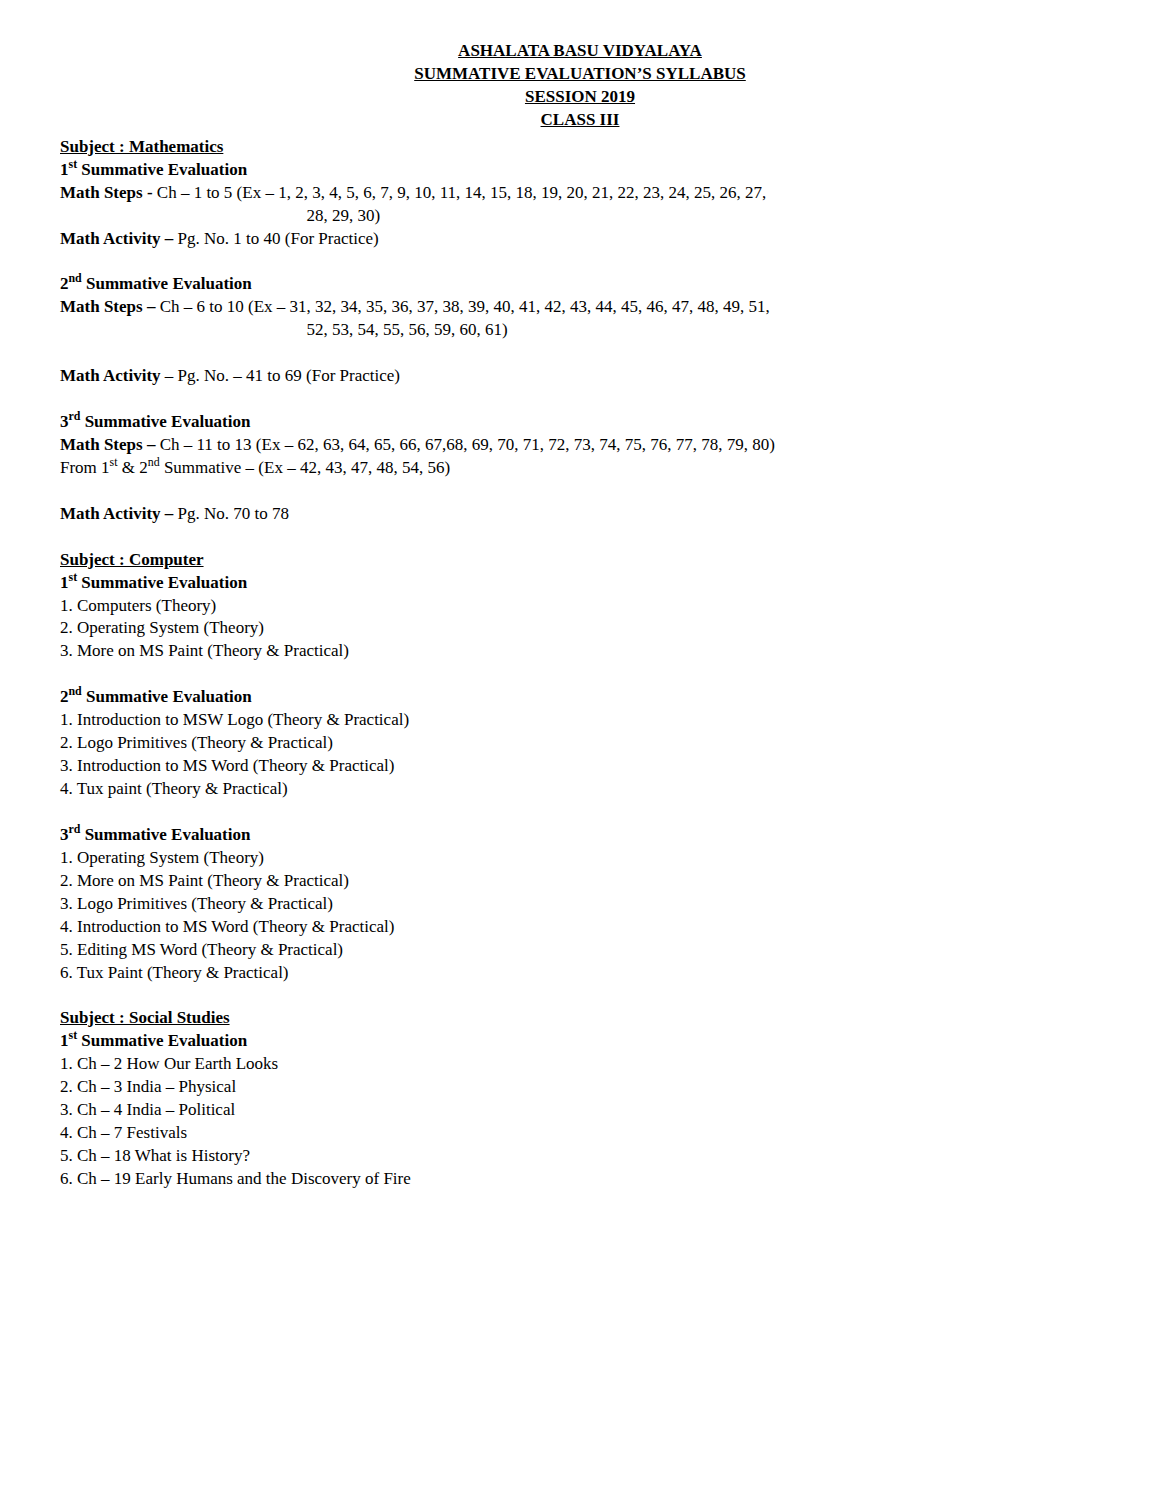ASHALATA BASU VIDYALAYA
SUMMATIVE EVALUATION’S SYLLABUS
SESSION 2019
CLASS III
Subject : Mathematics
1st Summative Evaluation
Math Steps - Ch – 1 to 5 (Ex – 1, 2, 3, 4, 5, 6, 7, 9, 10, 11, 14, 15, 18, 19, 20, 21, 22, 23, 24, 25, 26, 27,
28, 29, 30)
Math Activity – Pg. No. 1 to 40 (For Practice)
2nd Summative Evaluation
Math Steps – Ch – 6 to 10 (Ex – 31, 32, 34, 35, 36, 37, 38, 39, 40, 41, 42, 43, 44, 45, 46, 47, 48, 49, 51,
52, 53, 54, 55, 56, 59, 60, 61)
Math Activity – Pg. No. – 41 to 69 (For Practice)
3rd Summative Evaluation
Math Steps – Ch – 11 to 13 (Ex – 62, 63, 64, 65, 66, 67,68, 69, 70, 71, 72, 73, 74, 75, 76, 77, 78, 79, 80)
From 1st & 2nd Summative – (Ex – 42, 43, 47, 48, 54, 56)
Math Activity – Pg. No. 70 to 78
Subject : Computer
1st Summative Evaluation
1. Computers (Theory)
2. Operating System (Theory)
3. More on MS Paint (Theory & Practical)
2nd Summative Evaluation
1. Introduction to MSW Logo (Theory & Practical)
2. Logo Primitives (Theory & Practical)
3. Introduction to MS Word (Theory & Practical)
4. Tux paint (Theory & Practical)
3rd Summative Evaluation
1. Operating System (Theory)
2. More on MS Paint (Theory & Practical)
3. Logo Primitives (Theory & Practical)
4. Introduction to MS Word (Theory & Practical)
5. Editing MS Word (Theory & Practical)
6. Tux Paint (Theory & Practical)
Subject : Social Studies
1st Summative Evaluation
1. Ch – 2 How Our Earth Looks
2. Ch – 3 India – Physical
3. Ch – 4 India – Political
4. Ch – 7 Festivals
5. Ch – 18 What is History?
6. Ch – 19 Early Humans and the Discovery of Fire